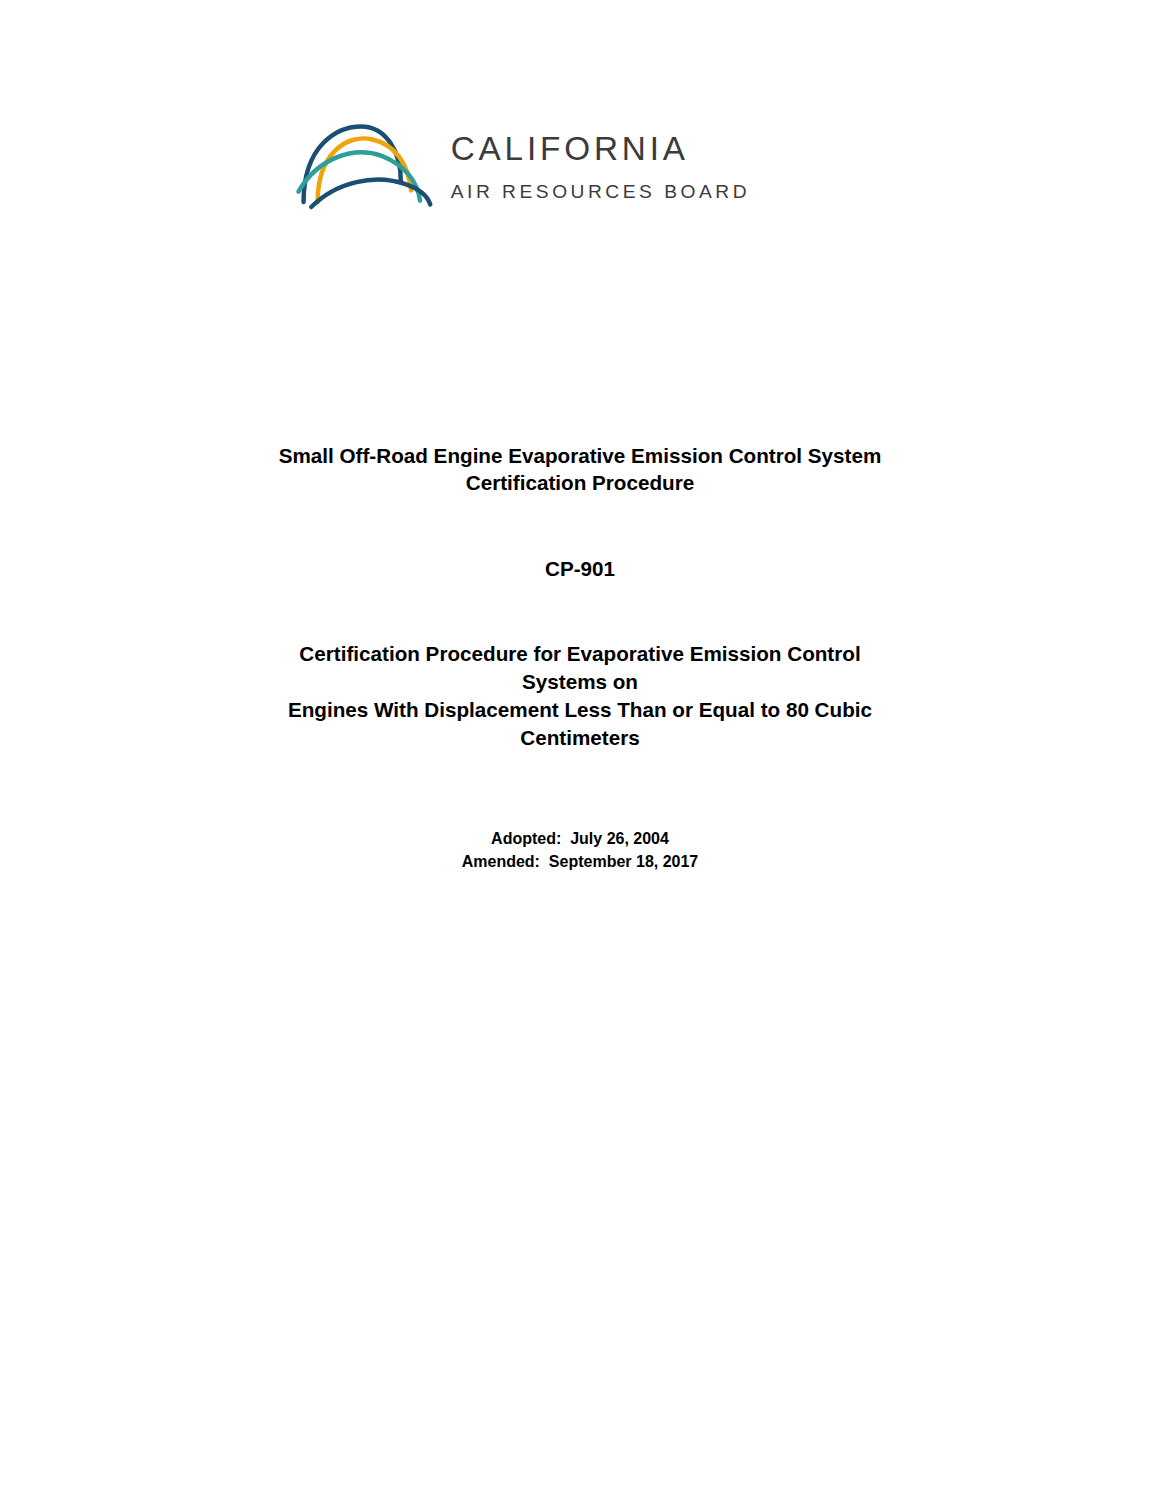CALIFORNIA AIR RESOURCES BOARD
Small Off-Road Engine Evaporative Emission Control System
Certification Procedure
CP-901
Certification Procedure for Evaporative Emission Control Systems on
Engines With Displacement Less Than or Equal to 80 Cubic
Centimeters
Adopted: July 26, 2004
Amended: September 18, 2017